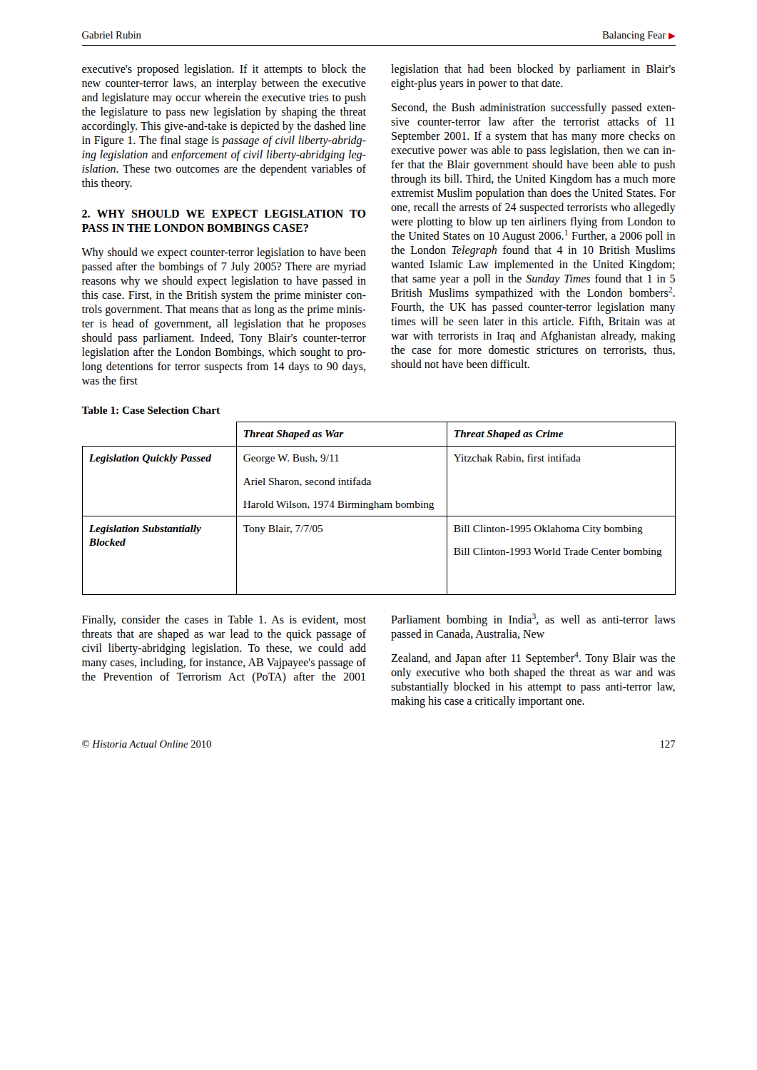Gabriel Rubin Balancing Fear
executive's proposed legislation. If it attempts to block the new counter-terror laws, an interplay between the executive and legislature may occur wherein the executive tries to push the legislature to pass new legislation by shaping the threat accordingly. This give-and-take is depicted by the dashed line in Figure 1. The final stage is passage of civil liberty-abridging legislation and enforcement of civil liberty-abridging legislation. These two outcomes are the dependent variables of this theory.
2. Why should we expect legislation to pass in the London bombings case?
Why should we expect counter-terror legislation to have been passed after the bombings of 7 July 2005? There are myriad reasons why we should expect legislation to have passed in this case. First, in the British system the prime minister controls government. That means that as long as the prime minister is head of government, all legislation that he proposes should pass parliament. Indeed, Tony Blair's counter-terror legislation after the London Bombings, which sought to prolong detentions for terror suspects from 14 days to 90 days, was the first
legislation that had been blocked by parliament in Blair's eight-plus years in power to that date.
Second, the Bush administration successfully passed extensive counter-terror law after the terrorist attacks of 11 September 2001. If a system that has many more checks on executive power was able to pass legislation, then we can infer that the Blair government should have been able to push through its bill. Third, the United Kingdom has a much more extremist Muslim population than does the United States. For one, recall the arrests of 24 suspected terrorists who allegedly were plotting to blow up ten airliners flying from London to the United States on 10 August 2006.1 Further, a 2006 poll in the London Telegraph found that 4 in 10 British Muslims wanted Islamic Law implemented in the United Kingdom; that same year a poll in the Sunday Times found that 1 in 5 British Muslims sympathized with the London bombers2. Fourth, the UK has passed counter-terror legislation many times will be seen later in this article. Fifth, Britain was at war with terrorists in Iraq and Afghanistan already, making the case for more domestic strictures on terrorists, thus, should not have been difficult.
Table 1: Case Selection Chart
| | Threat Shaped as War | Threat Shaped as Crime |
| --- | --- | --- |
| Legislation Quickly Passed | George W. Bush, 9/11 Ariel Sharon, second intifada Harold Wilson, 1974 Birmingham bombing | Yitzchak Rabin, first intifada |
| Legislation Substantially Blocked | Tony Blair, 7/7/05 | Bill Clinton-1995 Oklahoma City bombing Bill Clinton-1993 World Trade Center bombing |
Finally, consider the cases in Table 1. As is evident, most threats that are shaped as war lead to the quick passage of civil liberty-abridging legislation. To these, we could add many cases, including, for instance, AB Vajpayee's passage of the Prevention of Terrorism Act (PoTA) after the 2001 Parliament bombing in India3, as well as anti-terror laws passed in Canada, Australia, New
Zealand, and Japan after 11 September4. Tony Blair was the only executive who both shaped the threat as war and was substantially blocked in his attempt to pass anti-terror law, making his case a critically important one.
© Historia Actual Online 2010 127